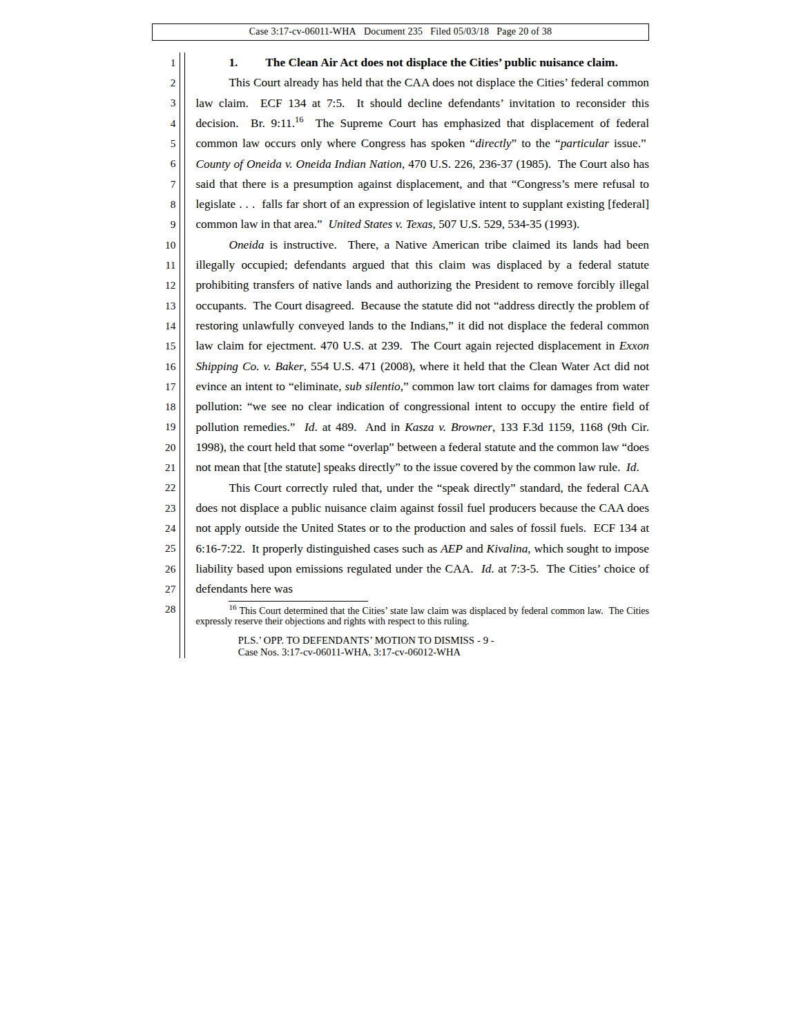Case 3:17-cv-06011-WHA Document 235 Filed 05/03/18 Page 20 of 38
1
2
3
4
5
6
7
8
9
10
11
12
13
14
15
16
17
18
19
20
21
22
23
24
25
26
27
28
1. The Clean Air Act does not displace the Cities’ public nuisance claim.
This Court already has held that the CAA does not displace the Cities’ federal common law claim. ECF 134 at 7:5. It should decline defendants’ invitation to reconsider this decision. Br. 9:11.16 The Supreme Court has emphasized that displacement of federal common law occurs only where Congress has spoken “directly” to the “particular issue.” County of Oneida v. Oneida Indian Nation, 470 U.S. 226, 236-37 (1985). The Court also has said that there is a presumption against displacement, and that “Congress’s mere refusal to legislate . . . falls far short of an expression of legislative intent to supplant existing [federal] common law in that area.” United States v. Texas, 507 U.S. 529, 534-35 (1993).
Oneida is instructive. There, a Native American tribe claimed its lands had been illegally occupied; defendants argued that this claim was displaced by a federal statute prohibiting transfers of native lands and authorizing the President to remove forcibly illegal occupants. The Court disagreed. Because the statute did not “address directly the problem of restoring unlawfully conveyed lands to the Indians,” it did not displace the federal common law claim for ejectment. 470 U.S. at 239. The Court again rejected displacement in Exxon Shipping Co. v. Baker, 554 U.S. 471 (2008), where it held that the Clean Water Act did not evince an intent to “eliminate, sub silentio,” common law tort claims for damages from water pollution: “we see no clear indication of congressional intent to occupy the entire field of pollution remedies.” Id. at 489. And in Kasza v. Browner, 133 F.3d 1159, 1168 (9th Cir. 1998), the court held that some “overlap” between a federal statute and the common law “does not mean that [the statute] speaks directly” to the issue covered by the common law rule. Id.
This Court correctly ruled that, under the “speak directly” standard, the federal CAA does not displace a public nuisance claim against fossil fuel producers because the CAA does not apply outside the United States or to the production and sales of fossil fuels. ECF 134 at 6:16-7:22. It properly distinguished cases such as AEP and Kivalina, which sought to impose liability based upon emissions regulated under the CAA. Id. at 7:3-5. The Cities’ choice of defendants here was
16 This Court determined that the Cities’ state law claim was displaced by federal common law. The Cities expressly reserve their objections and rights with respect to this ruling.
PLS.’ OPP. TO DEFENDANTS’ MOTION TO DISMISS - 9 -
Case Nos. 3:17-cv-06011-WHA, 3:17-cv-06012-WHA